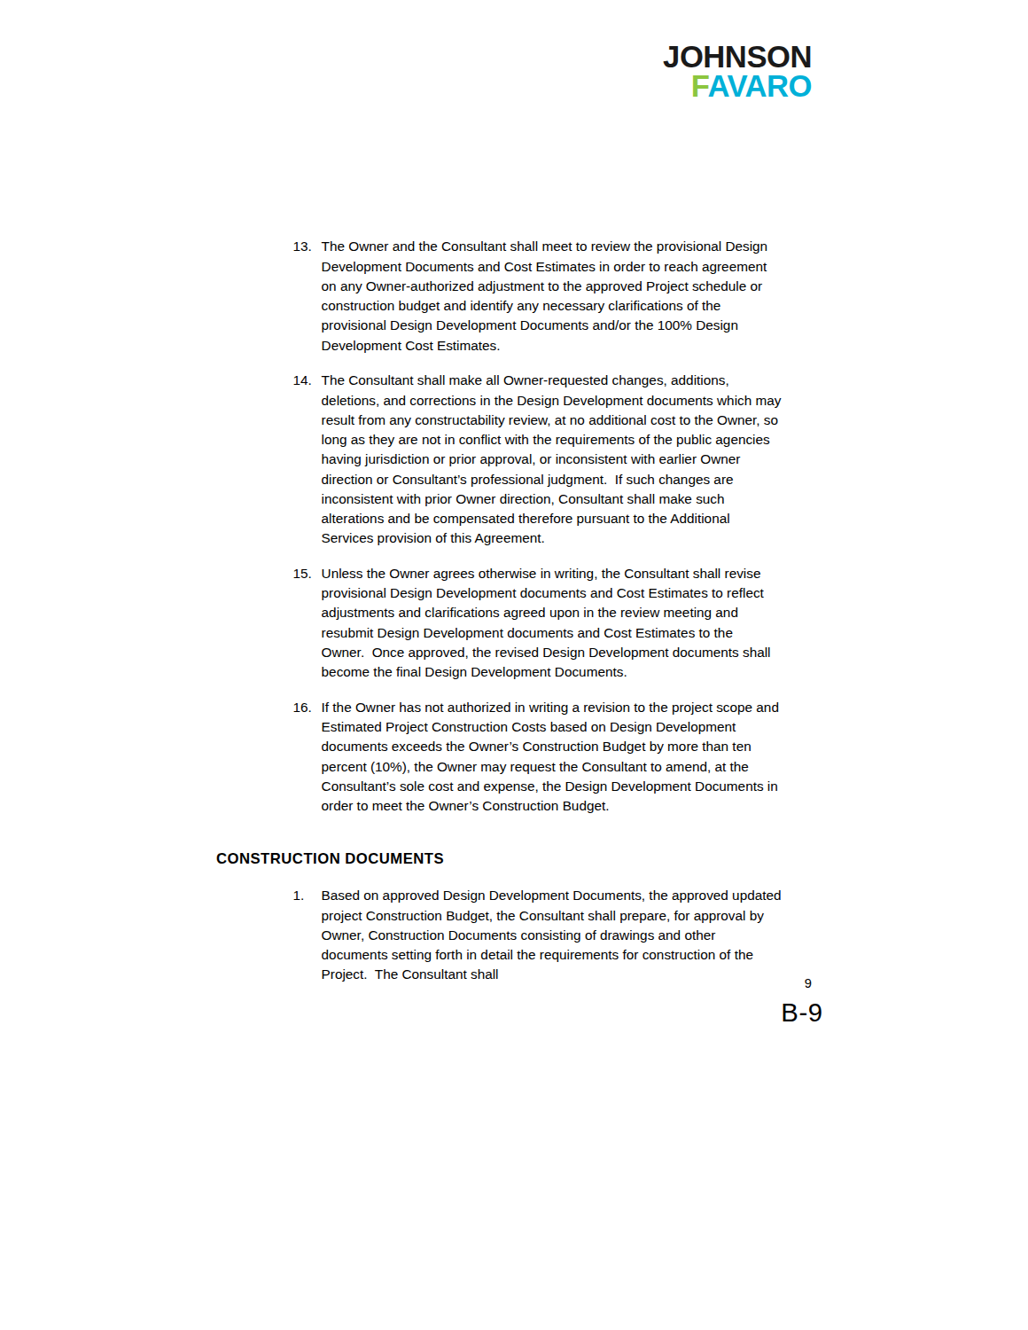JOHNSON
FAVARO
13. The Owner and the Consultant shall meet to review the provisional Design Development Documents and Cost Estimates in order to reach agreement on any Owner-authorized adjustment to the approved Project schedule or construction budget and identify any necessary clarifications of the provisional Design Development Documents and/or the 100% Design Development Cost Estimates.
14. The Consultant shall make all Owner-requested changes, additions, deletions, and corrections in the Design Development documents which may result from any constructability review, at no additional cost to the Owner, so long as they are not in conflict with the requirements of the public agencies having jurisdiction or prior approval, or inconsistent with earlier Owner direction or Consultant’s professional judgment. If such changes are inconsistent with prior Owner direction, Consultant shall make such alterations and be compensated therefore pursuant to the Additional Services provision of this Agreement.
15. Unless the Owner agrees otherwise in writing, the Consultant shall revise provisional Design Development documents and Cost Estimates to reflect adjustments and clarifications agreed upon in the review meeting and resubmit Design Development documents and Cost Estimates to the Owner. Once approved, the revised Design Development documents shall become the final Design Development Documents.
16. If the Owner has not authorized in writing a revision to the project scope and Estimated Project Construction Costs based on Design Development documents exceeds the Owner’s Construction Budget by more than ten percent (10%), the Owner may request the Consultant to amend, at the Consultant’s sole cost and expense, the Design Development Documents in order to meet the Owner’s Construction Budget.
Construction Documents
1. Based on approved Design Development Documents, the approved updated project Construction Budget, the Consultant shall prepare, for approval by Owner, Construction Documents consisting of drawings and other documents setting forth in detail the requirements for construction of the Project. The Consultant shall
9
B-9